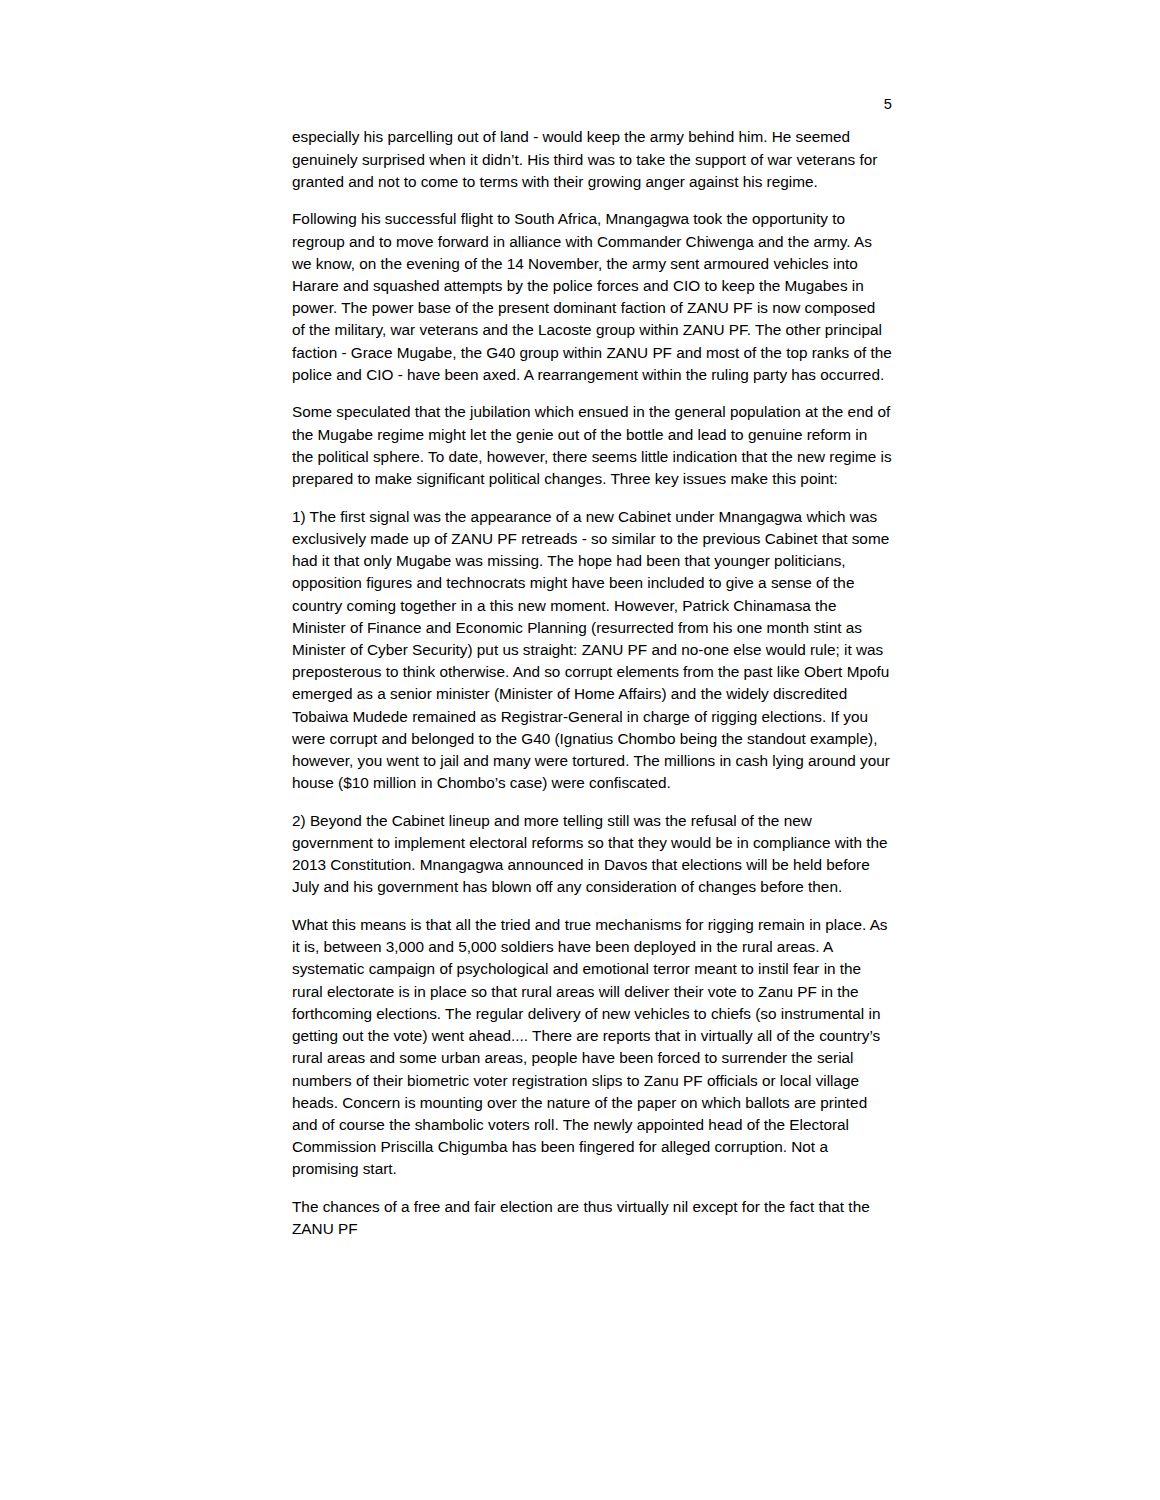5
especially his parcelling out of land - would keep the army behind him. He seemed genuinely surprised when it didn’t. His third was to take the support of war veterans for granted and not to come to terms with their growing anger against his regime.
Following his successful flight to South Africa, Mnangagwa took the opportunity to regroup and to move forward in alliance with Commander Chiwenga and the army. As we know, on the evening of the 14 November, the army sent armoured vehicles into Harare and squashed attempts by the police forces and CIO to keep the Mugabes in power. The power base of the present dominant faction of ZANU PF is now composed of the military, war veterans and the Lacoste group within ZANU PF. The other principal faction - Grace Mugabe, the G40 group within ZANU PF and most of the top ranks of the police and CIO - have been axed. A rearrangement within the ruling party has occurred.
Some speculated that the jubilation which ensued in the general population at the end of the Mugabe regime might let the genie out of the bottle and lead to genuine reform in the political sphere. To date, however, there seems little indication that the new regime is prepared to make significant political changes. Three key issues make this point:
1) The first signal was the appearance of a new Cabinet under Mnangagwa which was exclusively made up of ZANU PF retreads - so similar to the previous Cabinet that some had it that only Mugabe was missing. The hope had been that younger politicians, opposition figures and technocrats might have been included to give a sense of the country coming together in a this new moment. However, Patrick Chinamasa the Minister of Finance and Economic Planning (resurrected from his one month stint as Minister of Cyber Security) put us straight: ZANU PF and no-one else would rule; it was preposterous to think otherwise. And so corrupt elements from the past like Obert Mpofu emerged as a senior minister (Minister of Home Affairs) and the widely discredited Tobaiwa Mudede remained as Registrar-General in charge of rigging elections. If you were corrupt and belonged to the G40 (Ignatius Chombo being the standout example), however, you went to jail and many were tortured. The millions in cash lying around your house ($10 million in Chombo’s case) were confiscated.
2) Beyond the Cabinet lineup and more telling still was the refusal of the new government to implement electoral reforms so that they would be in compliance with the 2013 Constitution. Mnangagwa announced in Davos that elections will be held before July and his government has blown off any consideration of changes before then.
What this means is that all the tried and true mechanisms for rigging remain in place. As it is, between 3,000 and 5,000 soldiers have been deployed in the rural areas. A systematic campaign of psychological and emotional terror meant to instil fear in the rural electorate is in place so that rural areas will deliver their vote to Zanu PF in the forthcoming elections. The regular delivery of new vehicles to chiefs (so instrumental in getting out the vote) went ahead.... There are reports that in virtually all of the country’s rural areas and some urban areas, people have been forced to surrender the serial numbers of their biometric voter registration slips to Zanu PF officials or local village heads. Concern is mounting over the nature of the paper on which ballots are printed and of course the shambolic voters roll. The newly appointed head of the Electoral Commission Priscilla Chigumba has been fingered for alleged corruption. Not a promising start.
The chances of a free and fair election are thus virtually nil except for the fact that the ZANU PF